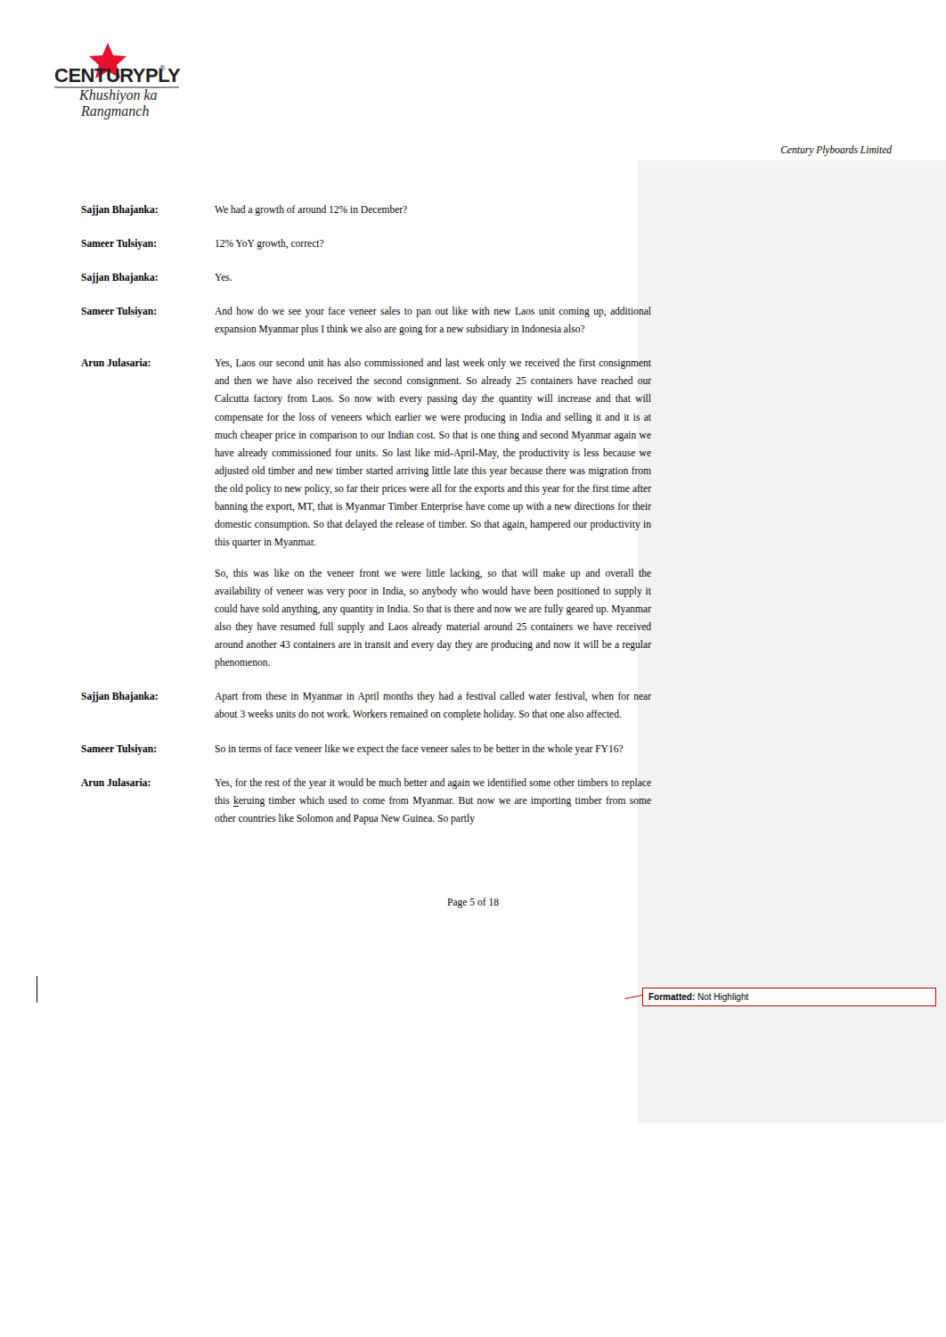CENTURYPLY ® Khushiyon ka Rangmanch
Century Plyboards Limited
July 23, 2015
| Sajjan Bhajanka: | We had a growth of around 12% in December? |
| Sameer Tulsiyan: | 12% YoY growth, correct? |
| Sajjan Bhajanka: | Yes. |
| Sameer Tulsiyan: | And how do we see your face veneer sales to pan out like with new Laos unit coming up, additional expansion Myanmar plus I think we also are going for a new subsidiary in Indonesia also? |
| Arun Julasaria: | Yes, Laos our second unit has also commissioned and last week only we received the first consignment and then we have also received the second consignment. So already 25 containers have reached our Calcutta factory from Laos. So now with every passing day the quantity will increase and that will compensate for the loss of veneers which earlier we were producing in India and selling it and it is at much cheaper price in comparison to our Indian cost. So that is one thing and second Myanmar again we have already commissioned four units. So last like mid-April-May, the productivity is less because we adjusted old timber and new timber started arriving little late this year because there was migration from the old policy to new policy, so far their prices were all for the exports and this year for the first time after banning the export, MT, that is Myanmar Timber Enterprise have come up with a new directions for their domestic consumption. So that delayed the release of timber. So that again, hampered our productivity in this quarter in Myanmar. So, this was like on the veneer front we were little lacking, so that will make up and overall the availability of veneer was very poor in India, so anybody who would have been positioned to supply it could have sold anything, any quantity in India. So that is there and now we are fully geared up. Myanmar also they have resumed full supply and Laos already material around 25 containers we have received around another 43 containers are in transit and every day they are producing and now it will be a regular phenomenon. |
| Sajjan Bhajanka: | Apart from these in Myanmar in April months they had a festival called water festival, when for near about 3 weeks units do not work. Workers remained on complete holiday. So that one also affected. |
| Sameer Tulsiyan: | So in terms of face veneer like we expect the face veneer sales to be better in the whole year FY16? |
| Arun Julasaria: | Yes, for the rest of the year it would be much better and again we identified some other timbers to replace this k eruing timber which used to come from Myanmar. But now we are importing timber from some other countries like Solomon and Papua New Guinea. So partly |
Formatted: Not Highlight
Page 5 of 18